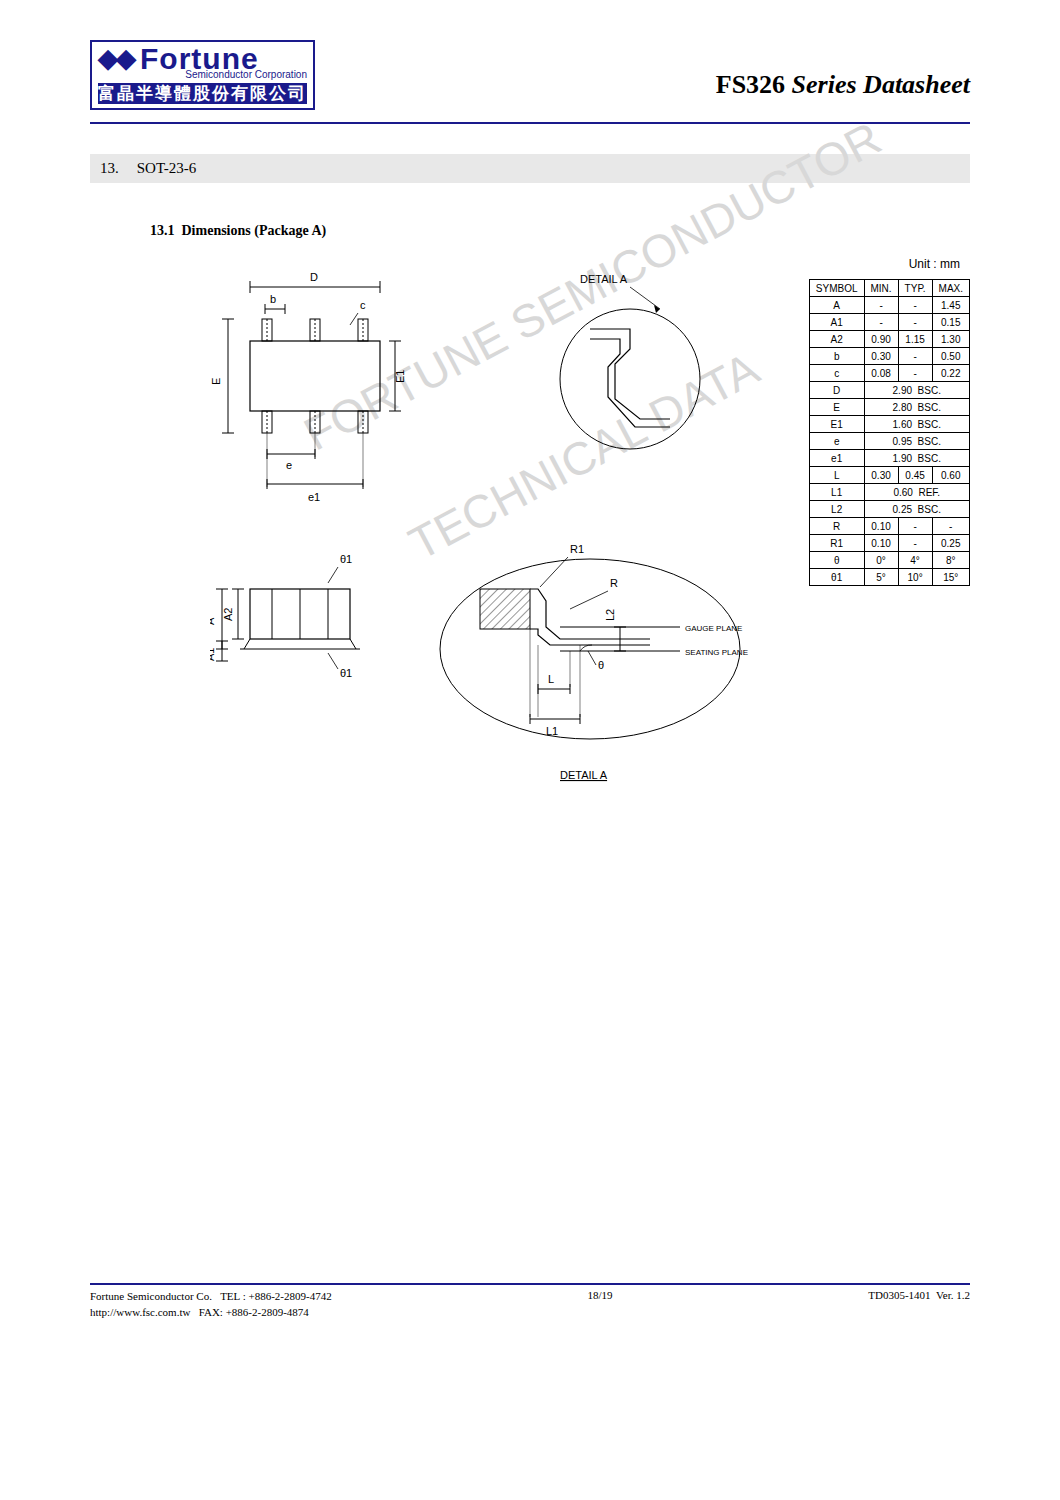◆◆ Fortune
Semiconductor Corporation
富晶半導體股份有限公司
FS326 Series Datasheet
13. SOT-23-6
13.1 Dimensions (Package A)
FORTUNE SEMICONDUCTOR
TECHNICAL DATA
Unit : mm
| SYMBOL | MIN. | TYP. | MAX. |
| --- | --- | --- | --- |
| A | - | - | 1.45 |
| A1 | - | - | 0.15 |
| A2 | 0.90 | 1.15 | 1.30 |
| b | 0.30 | - | 0.50 |
| c | 0.08 | - | 0.22 |
| D | 2.90 BSC. |
| E | 2.80 BSC. |
| E1 | 1.60 BSC. |
| e | 0.95 BSC. |
| e1 | 1.90 BSC. |
| L | 0.30 | 0.45 | 0.60 |
| L1 | 0.60 REF. |
| L2 | 0.25 BSC. |
| R | 0.10 | - | - |
| R1 | 0.10 | - | 0.25 |
| θ | 0° | 4° | 8° |
| θ1 | 5° | 10° | 15° |
D b c E E1 e e1 DETAIL A θ1 A A2 A1 θ1 R1 R GAUGE PLANE SEATING PLANE L2 θ L L1 DETAIL A
Fortune Semiconductor Co. TEL : +886-2-2809-4742
http://www.fsc.com.tw FAX: +886-2-2809-4874
18/19
TD0305-1401 Ver. 1.2